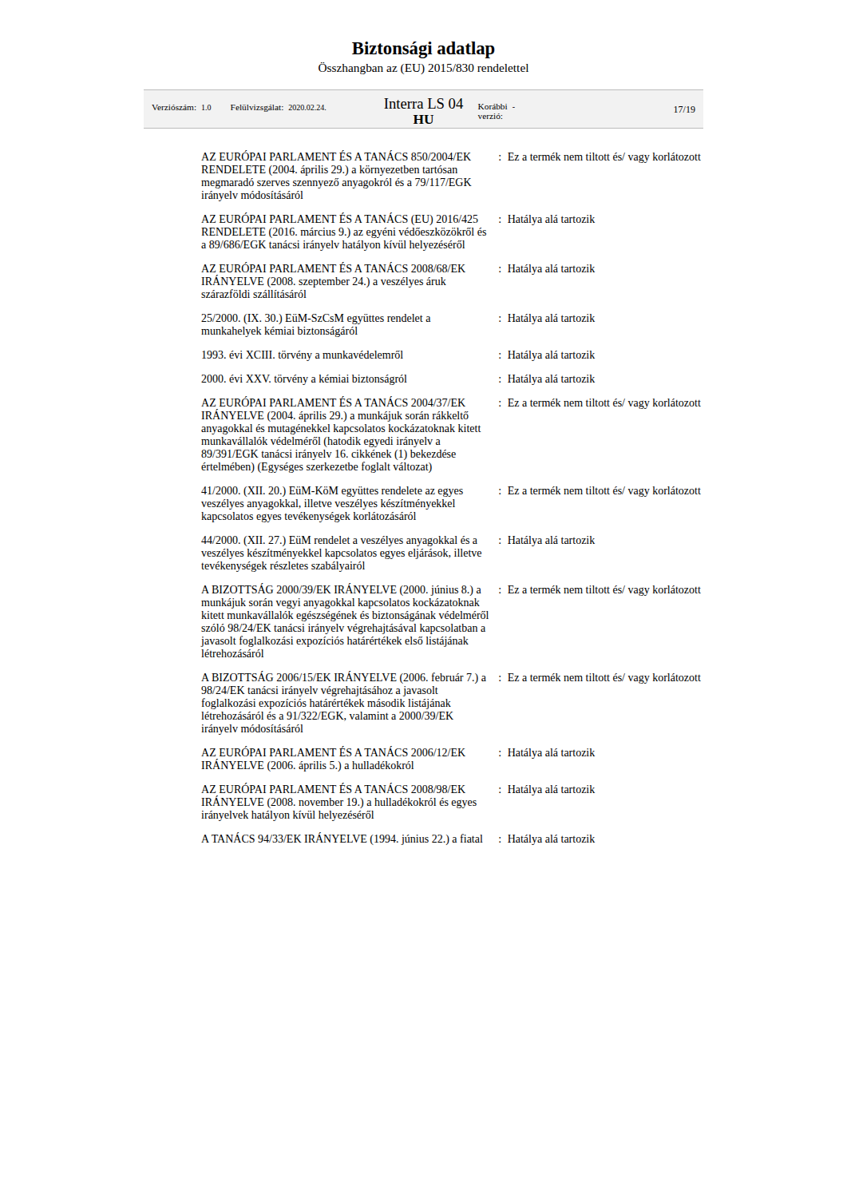Biztonsági adatlap
Összhangban az (EU) 2015/830 rendelettel
Interra LS 04
HU
Verziószám: 1.0 Felülvizsgálat: 2020.02.24.
Korábbi
verzió: -
17/19
| AZ EURÓPAI PARLAMENT ÉS A TANÁCS 850/2004/EK RENDELETE (2004. április 29.) a környezetben tartósan megmaradó szerves szennyező anyagokról és a 79/117/EGK irányelv módosításáról | : | Ez a termék nem tiltott és/ vagy korlátozott |
| AZ EURÓPAI PARLAMENT ÉS A TANÁCS (EU) 2016/425 RENDELETE (2016. március 9.) az egyéni védőeszközökről és a 89/686/EGK tanácsi irányelv hatályon kívül helyezéséről | : | Hatálya alá tartozik |
| AZ EURÓPAI PARLAMENT ÉS A TANÁCS 2008/68/EK IRÁNYELVE (2008. szeptember 24.) a veszélyes áruk szárazföldi szállításáról | : | Hatálya alá tartozik |
| 25/2000. (IX. 30.) EüM-SzCsM együttes rendelet a munkahelyek kémiai biztonságáról | : | Hatálya alá tartozik |
| 1993. évi XCIII. törvény a munkavédelemről | : | Hatálya alá tartozik |
| 2000. évi XXV. törvény a kémiai biztonságról | : | Hatálya alá tartozik |
| AZ EURÓPAI PARLAMENT ÉS A TANÁCS 2004/37/EK IRÁNYELVE (2004. április 29.) a munkájuk során rákkeltő anyagokkal és mutagénekkel kapcsolatos kockázatoknak kitett munkavállalók védelméről (hatodik egyedi irányelv a 89/391/EGK tanácsi irányelv 16. cikkének (1) bekezdése értelmében) (Egységes szerkezetbe foglalt változat) | : | Ez a termék nem tiltott és/ vagy korlátozott |
| 41/2000. (XII. 20.) EüM-KöM együttes rendelete az egyes veszélyes anyagokkal, illetve veszélyes készítményekkel kapcsolatos egyes tevékenységek korlátozásáról | : | Ez a termék nem tiltott és/ vagy korlátozott |
| 44/2000. (XII. 27.) EüM rendelet a veszélyes anyagokkal és a veszélyes készítményekkel kapcsolatos egyes eljárások, illetve tevékenységek részletes szabályairól | : | Hatálya alá tartozik |
| A BIZOTTSÁG 2000/39/EK IRÁNYELVE (2000. június 8.) a munkájuk során vegyi anyagokkal kapcsolatos kockázatoknak kitett munkavállalók egészségének és biztonságának védelméről szóló 98/24/EK tanácsi irányelv végrehajtásával kapcsolatban a javasolt foglalkozási expozíciós határértékek első listájának létrehozásáról | : | Ez a termék nem tiltott és/ vagy korlátozott |
| A BIZOTTSÁG 2006/15/EK IRÁNYELVE (2006. február 7.) a 98/24/EK tanácsi irányelv végrehajtásához a javasolt foglalkozási expozíciós határértékek második listájának létrehozásáról és a 91/322/EGK, valamint a 2000/39/EK irányelv módosításáról | : | Ez a termék nem tiltott és/ vagy korlátozott |
| AZ EURÓPAI PARLAMENT ÉS A TANÁCS 2006/12/EK IRÁNYELVE (2006. április 5.) a hulladékokról | : | Hatálya alá tartozik |
| AZ EURÓPAI PARLAMENT ÉS A TANÁCS 2008/98/EK IRÁNYELVE (2008. november 19.) a hulladékokról és egyes irányelvek hatályon kívül helyezéséről | : | Hatálya alá tartozik |
| A TANÁCS 94/33/EK IRÁNYELVE (1994. június 22.) a fiatal | : | Hatálya alá tartozik |